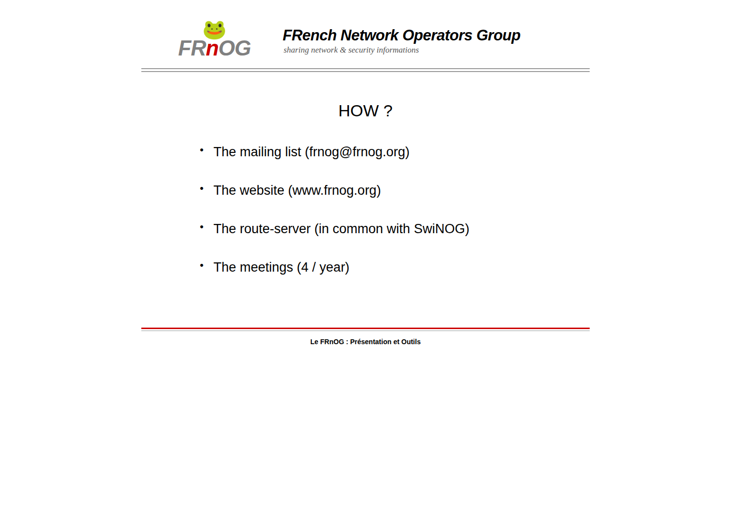🐸 FRn OG
FRench Network Operators Group
sharing network & security informations
HOW ?
The mailing list (frnog@frnog.org)
The website (www.frnog.org)
The route-server (in common with SwiNOG)
The meetings (4 / year)
Le FRnOG : Présentation et Outils